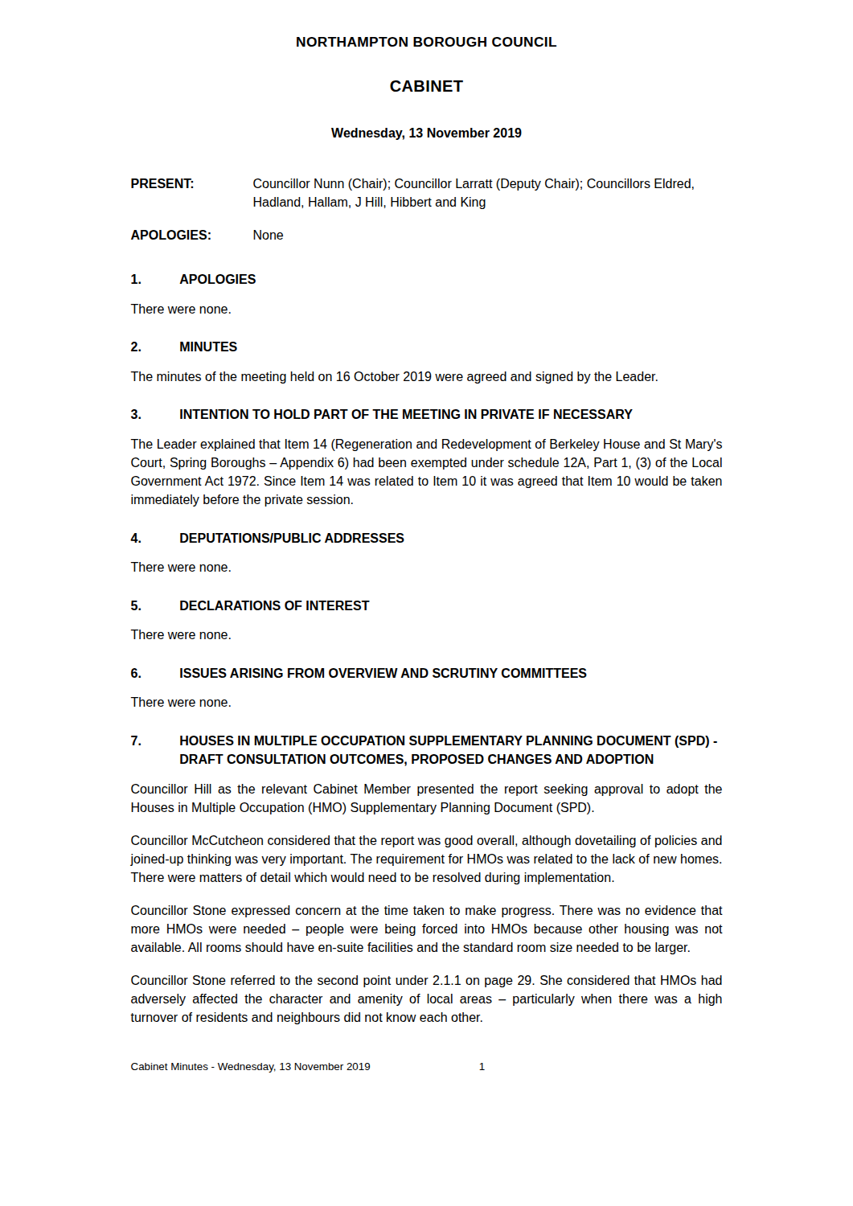NORTHAMPTON BOROUGH COUNCIL
CABINET
Wednesday, 13 November 2019
PRESENT:
Councillor Nunn (Chair); Councillor Larratt (Deputy Chair); Councillors Eldred, Hadland, Hallam, J Hill, Hibbert and King
APOLOGIES:
None
1. Apologies
There were none.
2. Minutes
The minutes of the meeting held on 16 October 2019 were agreed and signed by the Leader.
3. Intention to hold part of the meeting in private if necessary
The Leader explained that Item 14 (Regeneration and Redevelopment of Berkeley House and St Mary's Court, Spring Boroughs – Appendix 6) had been exempted under schedule 12A, Part 1, (3) of the Local Government Act 1972. Since Item 14 was related to Item 10 it was agreed that Item 10 would be taken immediately before the private session.
4. Deputations/Public Addresses
There were none.
5. Declarations of Interest
There were none.
6. Issues arising from Overview and Scrutiny Committees
There were none.
7. Houses in Multiple Occupation Supplementary Planning Document (SPD) - Draft Consultation Outcomes, Proposed Changes and Adoption
Councillor Hill as the relevant Cabinet Member presented the report seeking approval to adopt the Houses in Multiple Occupation (HMO) Supplementary Planning Document (SPD).
Councillor McCutcheon considered that the report was good overall, although dovetailing of policies and joined-up thinking was very important. The requirement for HMOs was related to the lack of new homes. There were matters of detail which would need to be resolved during implementation.
Councillor Stone expressed concern at the time taken to make progress. There was no evidence that more HMOs were needed – people were being forced into HMOs because other housing was not available. All rooms should have en-suite facilities and the standard room size needed to be larger.
Councillor Stone referred to the second point under 2.1.1 on page 29. She considered that HMOs had adversely affected the character and amenity of local areas – particularly when there was a high turnover of residents and neighbours did not know each other.
Cabinet Minutes - Wednesday, 13 November 2019
1